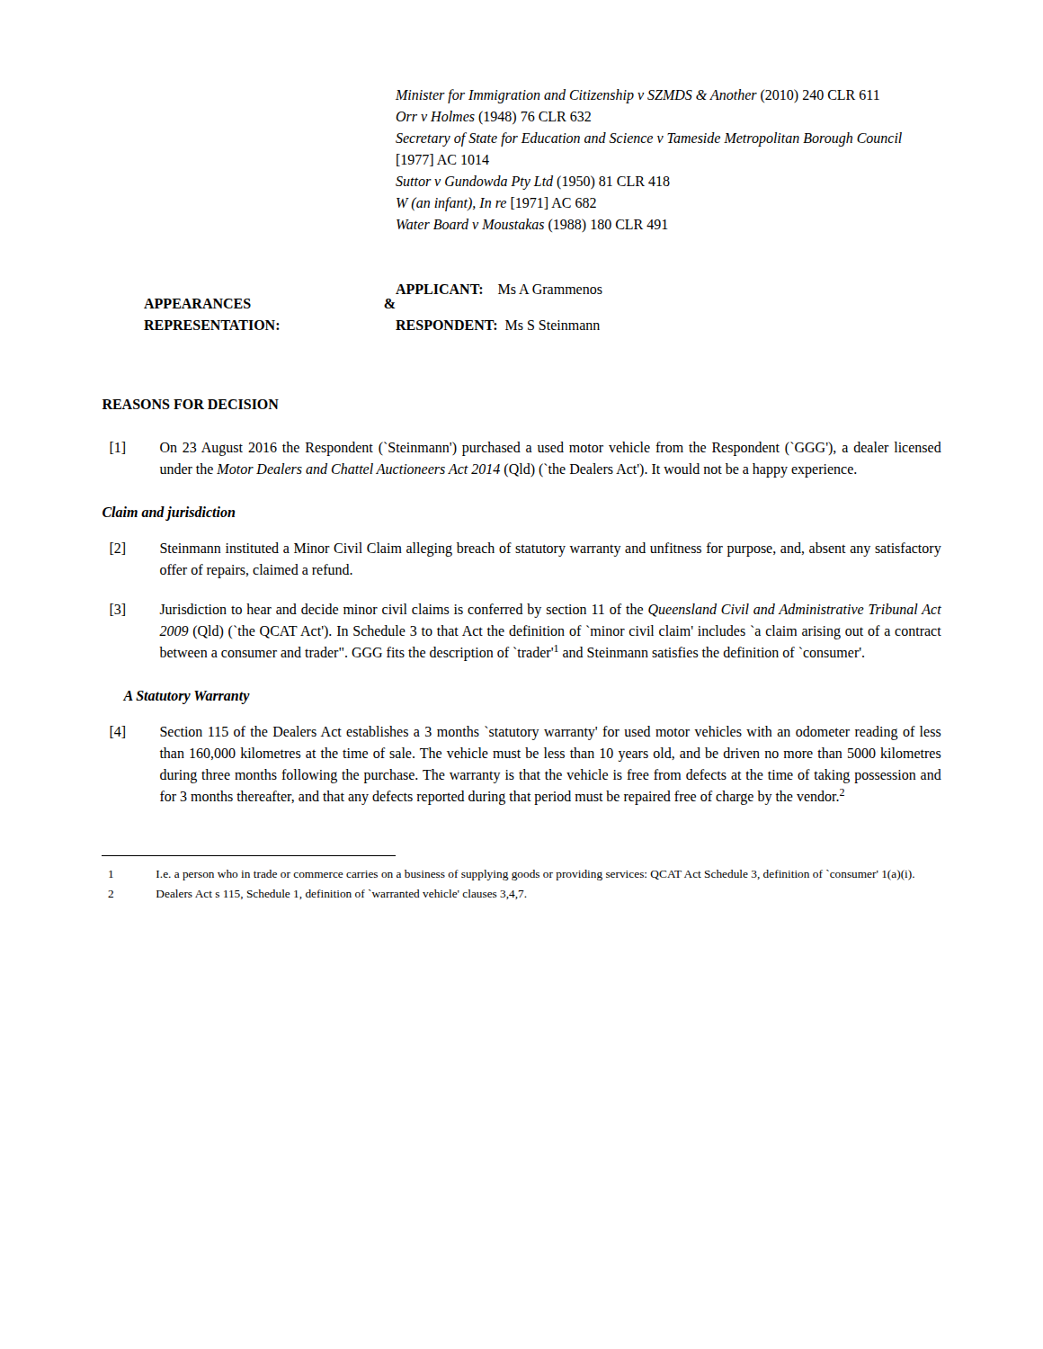Minister for Immigration and Citizenship v SZMDS & Another (2010) 240 CLR 611
Orr v Holmes (1948) 76 CLR 632
Secretary of State for Education and Science v Tameside Metropolitan Borough Council [1977] AC 1014
Suttor v Gundowda Pty Ltd (1950) 81 CLR 418
W (an infant), In re [1971] AC 682
Water Board v Moustakas (1988) 180 CLR 491
APPEARANCES & REPRESENTATION:
APPLICANT: Ms A Grammenos
RESPONDENT: Ms S Steinmann
REASONS FOR DECISION
[1]
On 23 August 2016 the Respondent (`Steinmann') purchased a used motor vehicle from the Respondent (`GGG'), a dealer licensed under the Motor Dealers and Chattel Auctioneers Act 2014 (Qld) (`the Dealers Act'). It would not be a happy experience.
Claim and jurisdiction
[2]
Steinmann instituted a Minor Civil Claim alleging breach of statutory warranty and unfitness for purpose, and, absent any satisfactory offer of repairs, claimed a refund.
[3]
Jurisdiction to hear and decide minor civil claims is conferred by section 11 of the Queensland Civil and Administrative Tribunal Act 2009 (Qld) (`the QCAT Act'). In Schedule 3 to that Act the definition of `minor civil claim' includes `a claim arising out of a contract between a consumer and trader". GGG fits the description of `trader'1 and Steinmann satisfies the definition of `consumer'.
A Statutory Warranty
[4]
Section 115 of the Dealers Act establishes a 3 months `statutory warranty' for used motor vehicles with an odometer reading of less than 160,000 kilometres at the time of sale. The vehicle must be less than 10 years old, and be driven no more than 5000 kilometres during three months following the purchase. The warranty is that the vehicle is free from defects at the time of taking possession and for 3 months thereafter, and that any defects reported during that period must be repaired free of charge by the vendor.2
1
I.e. a person who in trade or commerce carries on a business of supplying goods or providing services: QCAT Act Schedule 3, definition of `consumer' 1(a)(i).
2
Dealers Act s 115, Schedule 1, definition of `warranted vehicle' clauses 3,4,7.